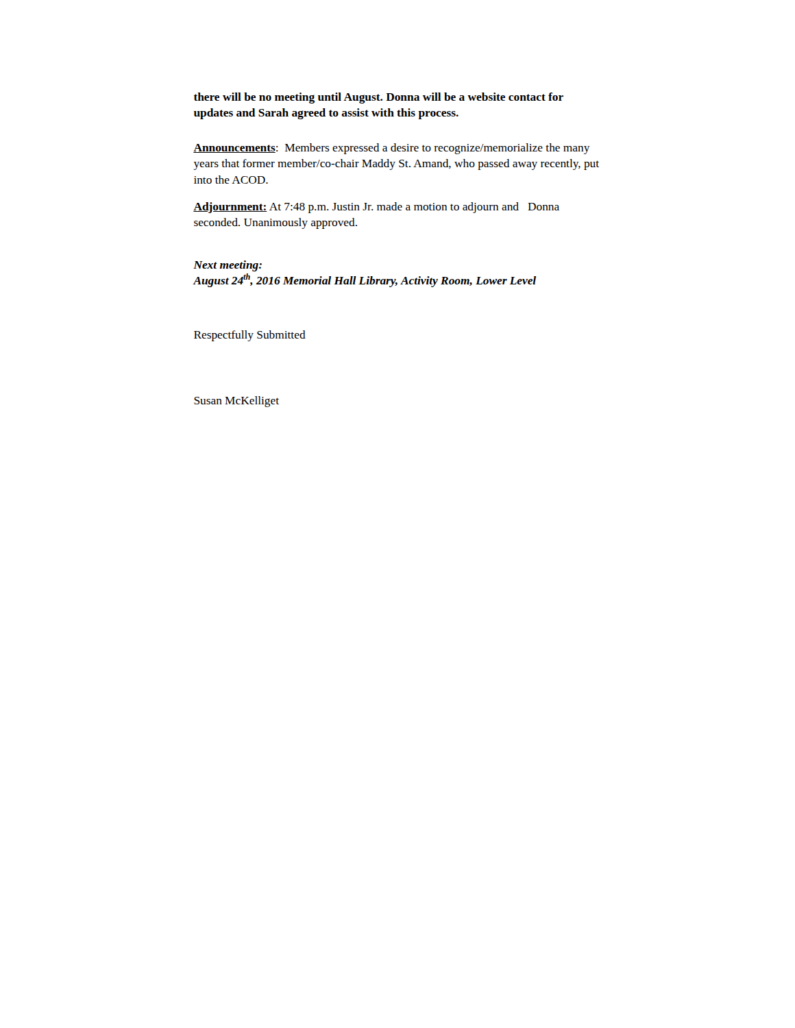there will be no meeting until August. Donna will be a website contact for updates and Sarah agreed to assist with this process.
Announcements: Members expressed a desire to recognize/memorialize the many years that former member/co-chair Maddy St. Amand, who passed away recently, put into the ACOD.
Adjournment: At 7:48 p.m. Justin Jr. made a motion to adjourn and Donna seconded. Unanimously approved.
Next meeting:
August 24th, 2016 Memorial Hall Library, Activity Room, Lower Level
Respectfully Submitted
Susan McKelliget